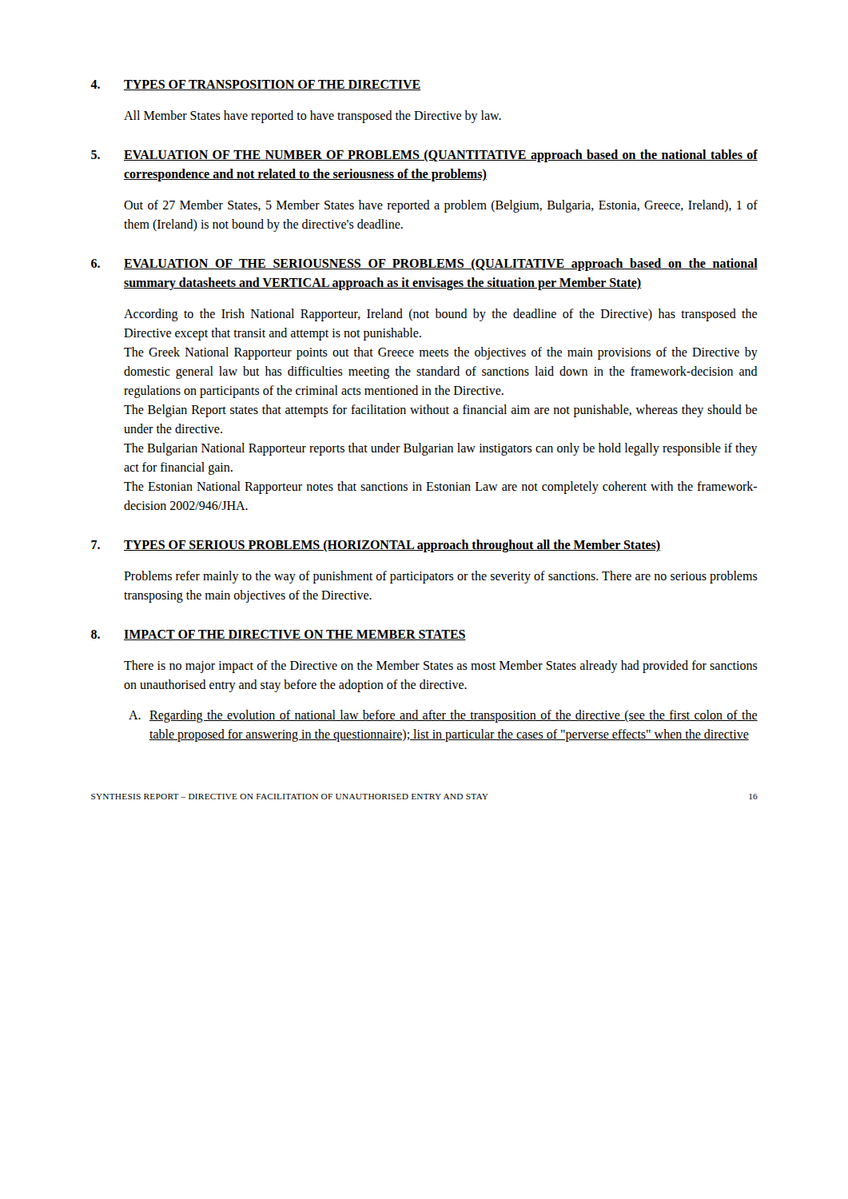4. TYPES OF TRANSPOSITION OF THE DIRECTIVE
All Member States have reported to have transposed the Directive by law.
5. EVALUATION OF THE NUMBER OF PROBLEMS (QUANTITATIVE approach based on the national tables of correspondence and not related to the seriousness of the problems)
Out of 27 Member States, 5 Member States have reported a problem (Belgium, Bulgaria, Estonia, Greece, Ireland), 1 of them (Ireland) is not bound by the directive's deadline.
6. EVALUATION OF THE SERIOUSNESS OF PROBLEMS (QUALITATIVE approach based on the national summary datasheets and VERTICAL approach as it envisages the situation per Member State)
According to the Irish National Rapporteur, Ireland (not bound by the deadline of the Directive) has transposed the Directive except that transit and attempt is not punishable.
The Greek National Rapporteur points out that Greece meets the objectives of the main provisions of the Directive by domestic general law but has difficulties meeting the standard of sanctions laid down in the framework-decision and regulations on participants of the criminal acts mentioned in the Directive.
The Belgian Report states that attempts for facilitation without a financial aim are not punishable, whereas they should be under the directive.
The Bulgarian National Rapporteur reports that under Bulgarian law instigators can only be hold legally responsible if they act for financial gain.
The Estonian National Rapporteur notes that sanctions in Estonian Law are not completely coherent with the framework-decision 2002/946/JHA.
7. TYPES OF SERIOUS PROBLEMS (HORIZONTAL approach throughout all the Member States)
Problems refer mainly to the way of punishment of participators or the severity of sanctions. There are no serious problems transposing the main objectives of the Directive.
8. IMPACT OF THE DIRECTIVE ON THE MEMBER STATES
There is no major impact of the Directive on the Member States as most Member States already had provided for sanctions on unauthorised entry and stay before the adoption of the directive.
Regarding the evolution of national law before and after the transposition of the directive (see the first colon of the table proposed for answering in the questionnaire); list in particular the cases of "perverse effects" when the directive
SYNTHESIS REPORT – DIRECTIVE ON FACILITATION OF UNAUTHORISED ENTRY AND STAY 16